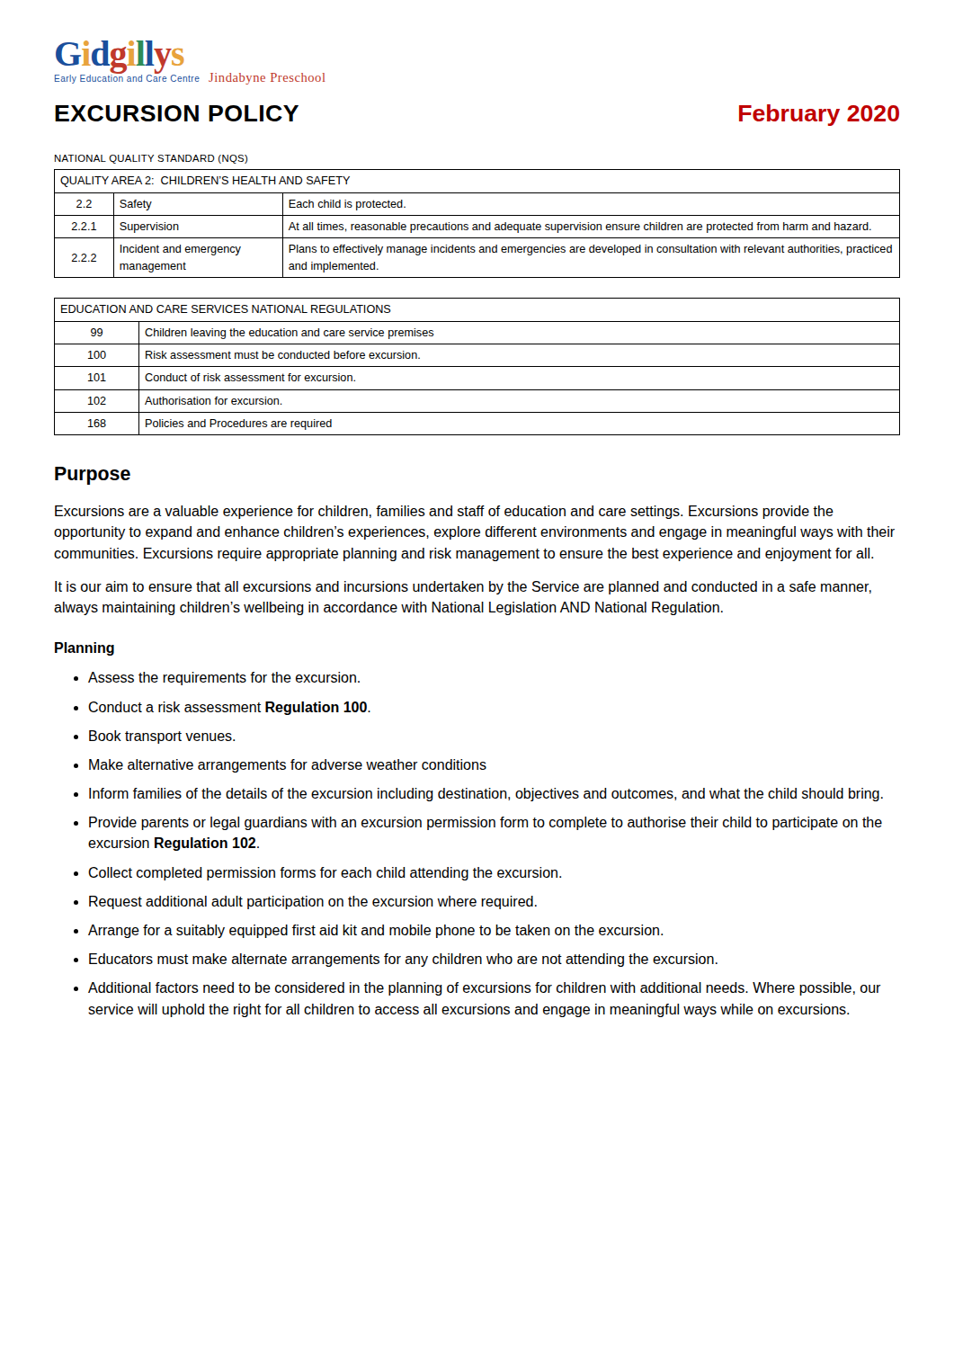Gidgillys
Early Education and Care Centre Jindabyne Preschool
EXCURSION POLICY
February 2020
NATIONAL QUALITY STANDARD (NQS)
| QUALITY AREA 2: CHILDREN’S HEALTH AND SAFETY |
| 2.2 | Safety | Each child is protected. |
| 2.2.1 | Supervision | At all times, reasonable precautions and adequate supervision ensure children are protected from harm and hazard. |
| 2.2.2 | Incident and emergency management | Plans to effectively manage incidents and emergencies are developed in consultation with relevant authorities, practiced and implemented. |
| EDUCATION AND CARE SERVICES NATIONAL REGULATIONS |
| 99 | Children leaving the education and care service premises |
| 100 | Risk assessment must be conducted before excursion. |
| 101 | Conduct of risk assessment for excursion. |
| 102 | Authorisation for excursion. |
| 168 | Policies and Procedures are required |
Purpose
Excursions are a valuable experience for children, families and staff of education and care settings. Excursions provide the opportunity to expand and enhance children’s experiences, explore different environments and engage in meaningful ways with their communities. Excursions require appropriate planning and risk management to ensure the best experience and enjoyment for all.
It is our aim to ensure that all excursions and incursions undertaken by the Service are planned and conducted in a safe manner, always maintaining children’s wellbeing in accordance with National Legislation AND National Regulation.
Planning
Assess the requirements for the excursion.
Conduct a risk assessment Regulation 100.
Book transport venues.
Make alternative arrangements for adverse weather conditions
Inform families of the details of the excursion including destination, objectives and outcomes, and what the child should bring.
Provide parents or legal guardians with an excursion permission form to complete to authorise their child to participate on the excursion Regulation 102.
Collect completed permission forms for each child attending the excursion.
Request additional adult participation on the excursion where required.
Arrange for a suitably equipped first aid kit and mobile phone to be taken on the excursion.
Educators must make alternate arrangements for any children who are not attending the excursion.
Additional factors need to be considered in the planning of excursions for children with additional needs. Where possible, our service will uphold the right for all children to access all excursions and engage in meaningful ways while on excursions.